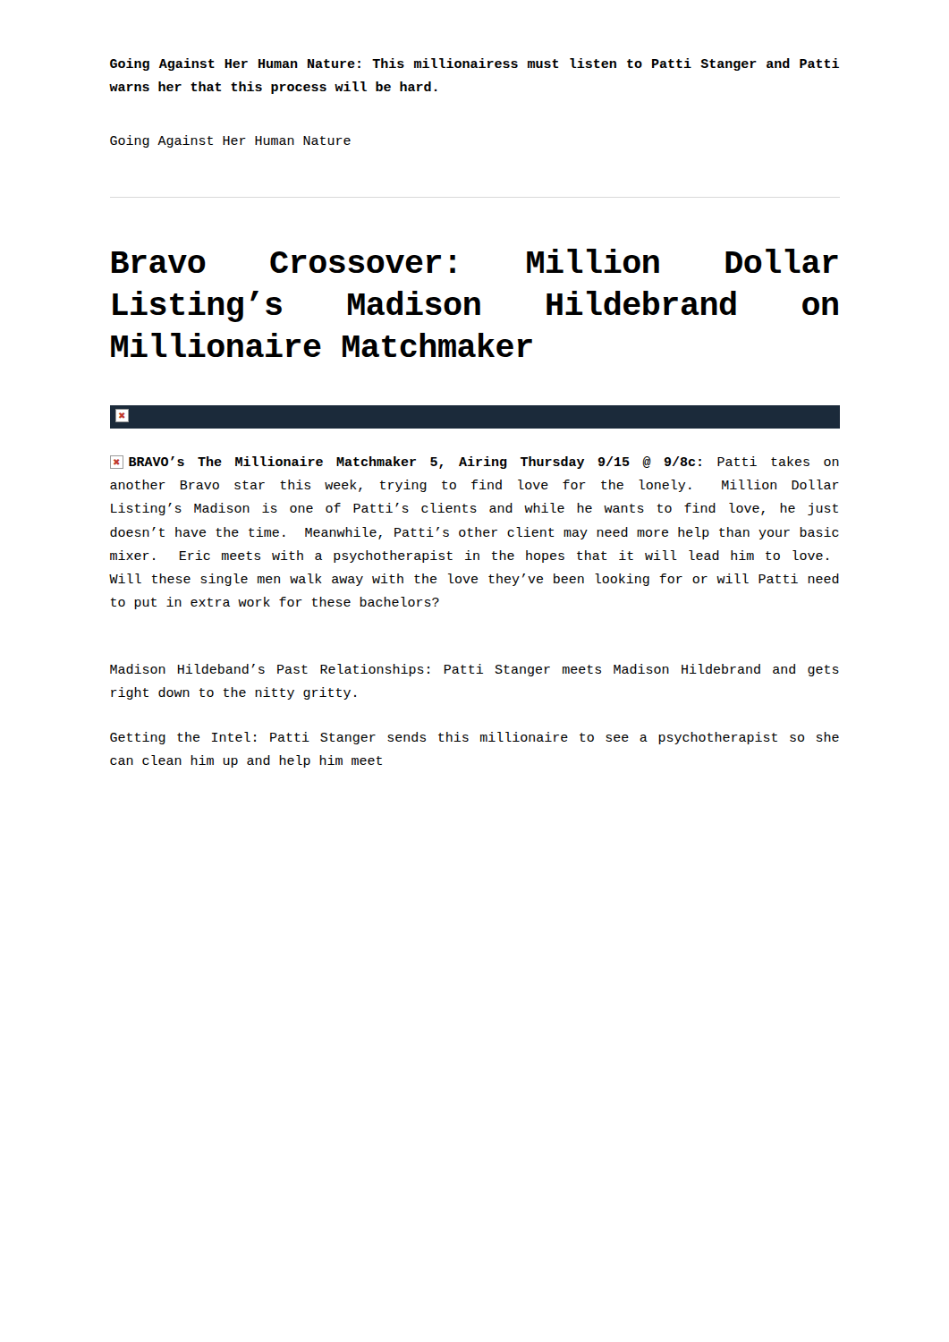Going Against Her Human Nature: This millionairess must listen to Patti Stanger and Patti warns her that this process will be hard.
Going Against Her Human Nature
Bravo Crossover: Million Dollar Listing’s Madison Hildebrand on Millionaire Matchmaker
✖
✖BRAVO’s The Millionaire Matchmaker 5, Airing Thursday 9/15 @ 9/8c: Patti takes on another Bravo star this week, trying to find love for the lonely. Million Dollar Listing’s Madison is one of Patti’s clients and while he wants to find love, he just doesn’t have the time. Meanwhile, Patti’s other client may need more help than your basic mixer. Eric meets with a psychotherapist in the hopes that it will lead him to love. Will these single men walk away with the love they’ve been looking for or will Patti need to put in extra work for these bachelors?
Madison Hildeband’s Past Relationships: Patti Stanger meets Madison Hildebrand and gets right down to the nitty gritty.
Getting the Intel: Patti Stanger sends this millionaire to see a psychotherapist so she can clean him up and help him meet